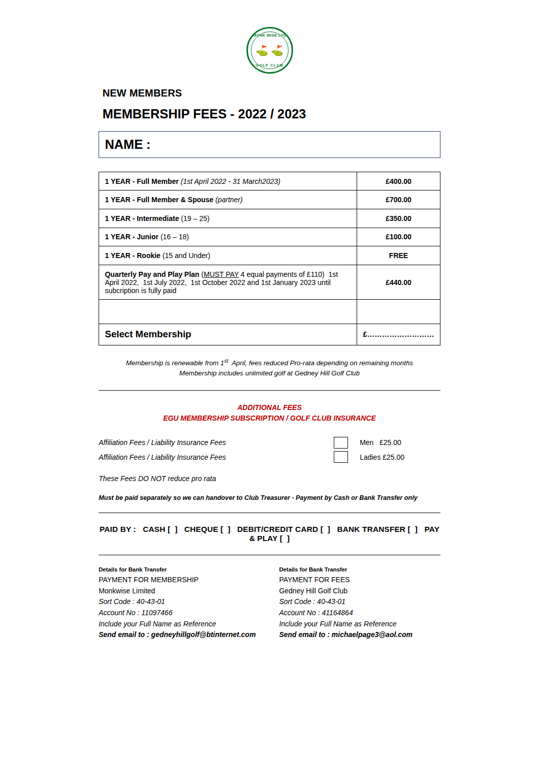MONK WISE LTD
⛳ ⛳
GOLF CLUB
NEW MEMBERS
MEMBERSHIP FEES - 2022 / 2023
NAME :
| 1 YEAR - Full Member (1st April 2022 - 31 March2023) | £400.00 |
| 1 YEAR - Full Member & Spouse (partner) | £700.00 |
| 1 YEAR - Intermediate (19 – 25) | £350.00 |
| 1 YEAR - Junior (16 – 18) | £100.00 |
| 1 YEAR - Rookie (15 and Under) | FREE |
| Quarterly Pay and Play Plan ( MUST PAY 4 equal payments of £110) 1st April 2022, 1st July 2022, 1st October 2022 and 1st January 2023 until subcription is fully paid | £440.00 |
| Select Membership | £……………………… |
Membership is renewable from 1st April, fees reduced Pro-rata depending on remaining months
Membership includes unlimited golf at Gedney Hill Golf Club
ADDITIONAL FEES
EGU MEMBERSHIP SUBSCRIPTION / GOLF CLUB INSURANCE
Affiliation Fees / Liability Insurance Fees
Men £25.00
Affiliation Fees / Liability Insurance Fees
Ladies £25.00
These Fees DO NOT reduce pro rata
Must be paid separately so we can handover to Club Treasurer - Payment by Cash or Bank Transfer only
PAID BY : CASH [ ] CHEQUE [ ] DEBIT/CREDIT CARD [ ] BANK TRANSFER [ ] PAY & PLAY [ ]
Details for Bank Transfer
PAYMENT FOR MEMBERSHIP
Monkwise Limited
Sort Code : 40-43-01
Account No : 11097466
Include your Full Name as Reference
Send email to : gedneyhillgolf@btinternet.com
Details for Bank Transfer
PAYMENT FOR FEES
Gedney Hill Golf Club
Sort Code : 40-43-01
Account No : 41164864
Include your Full Name as Reference
Send email to : michaelpage3@aol.com